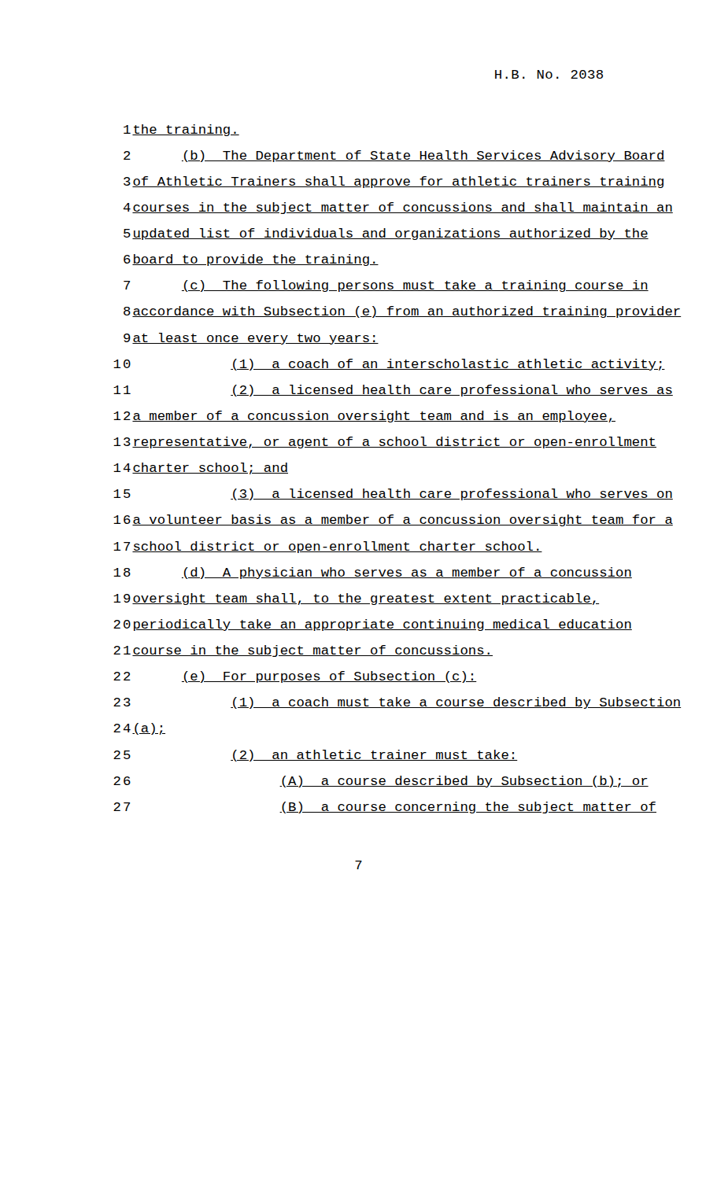H.B. No. 2038
| 1 | the training. |
| 2 | (b) The Department of State Health Services Advisory Board |
| 3 | of Athletic Trainers shall approve for athletic trainers training |
| 4 | courses in the subject matter of concussions and shall maintain an |
| 5 | updated list of individuals and organizations authorized by the |
| 6 | board to provide the training. |
| 7 | (c) The following persons must take a training course in |
| 8 | accordance with Subsection (e) from an authorized training provider |
| 9 | at least once every two years: |
| 10 | (1) a coach of an interscholastic athletic activity; |
| 11 | (2) a licensed health care professional who serves as |
| 12 | a member of a concussion oversight team and is an employee, |
| 13 | representative, or agent of a school district or open-enrollment |
| 14 | charter school; and |
| 15 | (3) a licensed health care professional who serves on |
| 16 | a volunteer basis as a member of a concussion oversight team for a |
| 17 | school district or open-enrollment charter school. |
| 18 | (d) A physician who serves as a member of a concussion |
| 19 | oversight team shall, to the greatest extent practicable, |
| 20 | periodically take an appropriate continuing medical education |
| 21 | course in the subject matter of concussions. |
| 22 | (e) For purposes of Subsection (c): |
| 23 | (1) a coach must take a course described by Subsection |
| 24 | (a); |
| 25 | (2) an athletic trainer must take: |
| 26 | (A) a course described by Subsection (b); or |
| 27 | (B) a course concerning the subject matter of |
7